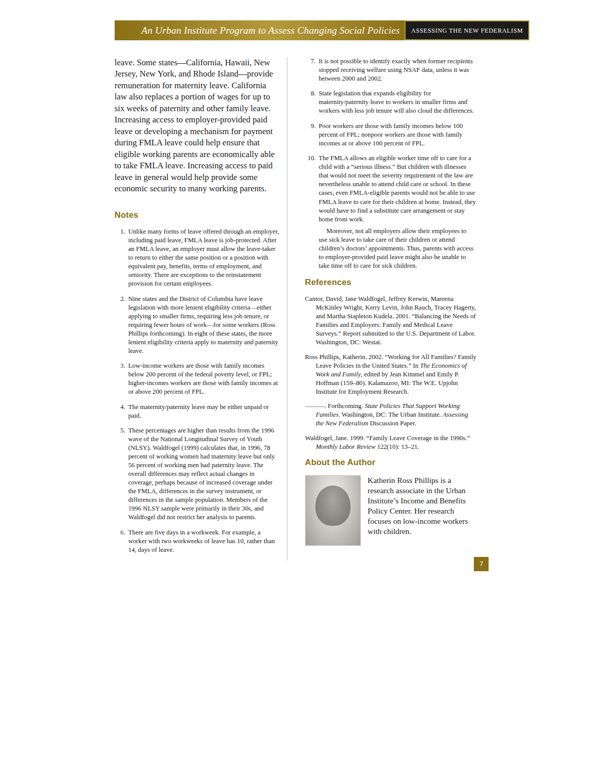An Urban Institute Program to Assess Changing Social Policies
Assessing the New Federalism
leave. Some states—California, Hawaii, New Jersey, New York, and Rhode Island—provide remuneration for maternity leave. California law also replaces a portion of wages for up to six weeks of paternity and other family leave. Increasing access to employer-provided paid leave or developing a mechanism for payment during FMLA leave could help ensure that eligible working parents are economically able to take FMLA leave. Increasing access to paid leave in general would help provide some economic security to many working parents.
Notes
Unlike many forms of leave offered through an employer, including paid leave, FMLA leave is job-protected. After an FMLA leave, an employer must allow the leave-taker to return to either the same position or a position with equivalent pay, benefits, terms of employment, and seniority. There are exceptions to the reinstatement provision for certain employees.
Nine states and the District of Columbia have leave legislation with more lenient eligibility criteria—either applying to smaller firms, requiring less job tenure, or requiring fewer hours of work—for some workers (Ross Phillips forthcoming). In eight of these states, the more lenient eligibility criteria apply to maternity and paternity leave.
Low-income workers are those with family incomes below 200 percent of the federal poverty level, or FPL; higher-incomes workers are those with family incomes at or above 200 percent of FPL.
The maternity/paternity leave may be either unpaid or paid.
These percentages are higher than results from the 1996 wave of the National Longitudinal Survey of Youth (NLSY). Waldfogel (1999) calculates that, in 1996, 78 percent of working women had maternity leave but only 56 percent of working men had paternity leave. The overall differences may reflect actual changes in coverage, perhaps because of increased coverage under the FMLA, differences in the survey instrument, or differences in the sample population. Members of the 1996 NLSY sample were primarily in their 30s, and Waldfogel did not restrict her analysis to parents.
There are five days in a workweek. For example, a worker with two workweeks of leave has 10, rather than 14, days of leave.
It is not possible to identify exactly when former recipients stopped receiving welfare using NSAF data, unless it was between 2000 and 2002.
State legislation that expands eligibility for maternity/paternity leave to workers in smaller firms and workers with less job tenure will also cloud the differences.
Poor workers are those with family incomes below 100 percent of FPL; nonpoor workers are those with family incomes at or above 100 percent of FPL.
The FMLA allows an eligible worker time off to care for a child with a “serious illness.” But children with illnesses that would not meet the severity requirement of the law are nevertheless unable to attend child care or school. In these cases, even FMLA-eligible parents would not be able to use FMLA leave to care for their children at home. Instead, they would have to find a substitute care arrangement or stay home from work.
Moreover, not all employers allow their employees to use sick leave to take care of their children or attend children’s doctors’ appointments. Thus, parents with access to employer-provided paid leave might also be unable to take time off to care for sick children.
References
Cantor, David, Jane Waldfogel, Jeffrey Kerwin, Mareena McKinley Wright, Kerry Levin, John Rauch, Tracey Hagerty, and Martha Stapleton Kudela. 2001. “Balancing the Needs of Families and Employers: Family and Medical Leave Surveys.” Report submitted to the U.S. Department of Labor. Washington, DC: Westat.
Ross Phillips, Katherin. 2002. “Working for All Families? Family Leave Policies in the United States.” In The Economics of Work and Family, edited by Jean Kimmel and Emily P. Hoffman (159–80). Kalamazoo, MI: The W.E. Upjohn Institute for Employment Research.
———. Forthcoming. State Policies That Support Working Families. Washington, DC: The Urban Institute. Assessing the New Federalism Discussion Paper.
Waldfogel, Jane. 1999. “Family Leave Coverage in the 1990s.” Monthly Labor Review 122(10): 13–21.
About the Author
Katherin Ross Phillips is a research associate in the Urban Institute’s Income and Benefits Policy Center. Her research focuses on low-income workers with children.
7